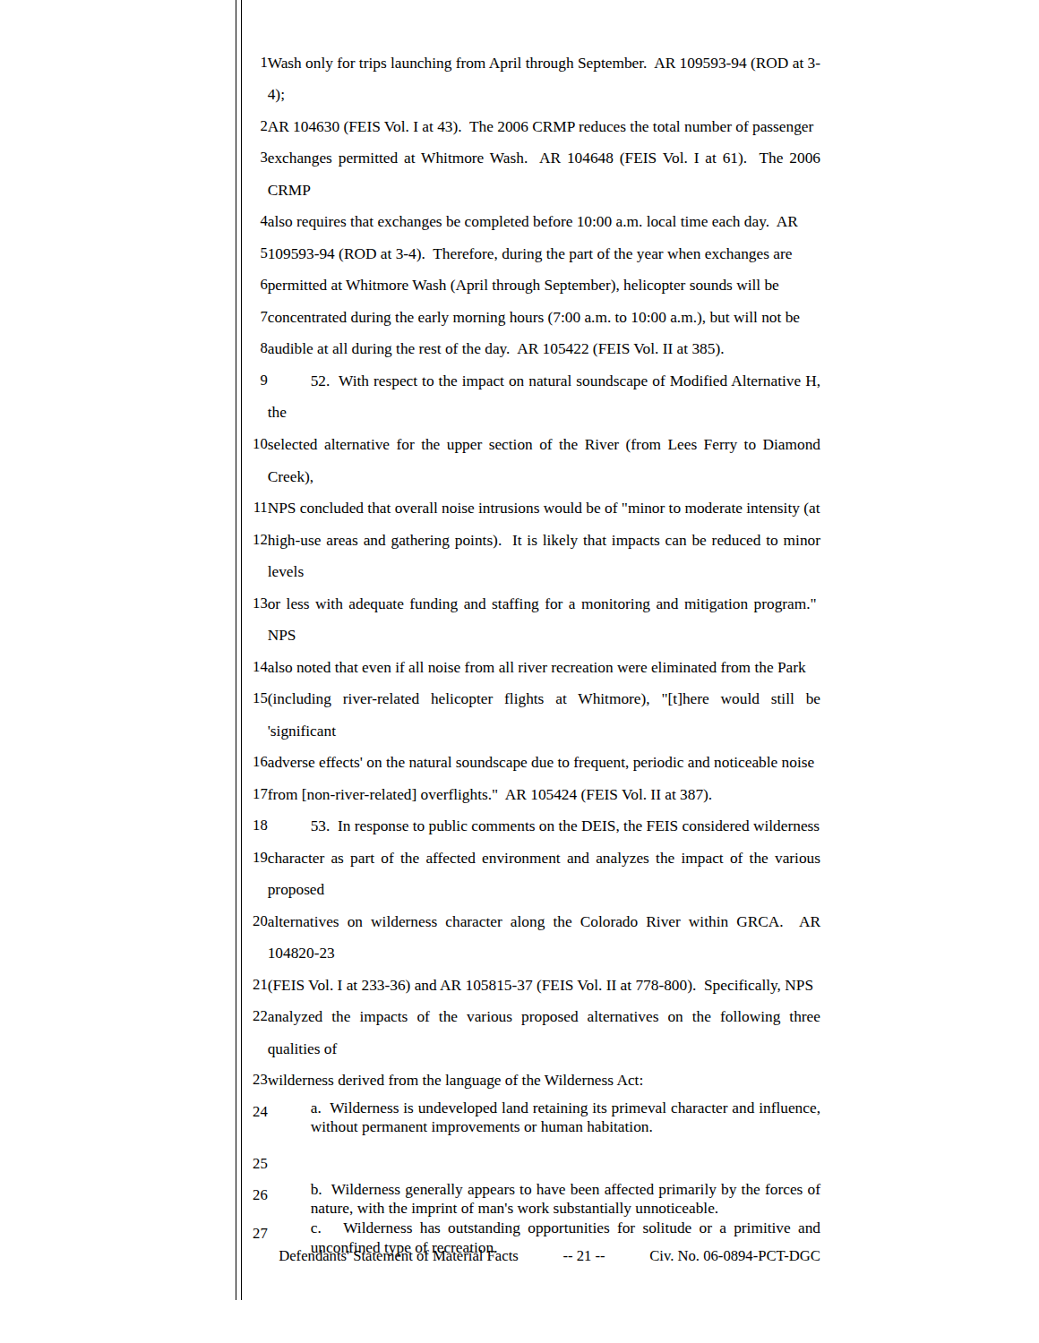| 1 | Wash only for trips launching from April through September. AR 109593-94 (ROD at 3-4); |
| 2 | AR 104630 (FEIS Vol. I at 43). The 2006 CRMP reduces the total number of passenger |
| 3 | exchanges permitted at Whitmore Wash. AR 104648 (FEIS Vol. I at 61). The 2006 CRMP |
| 4 | also requires that exchanges be completed before 10:00 a.m. local time each day. AR |
| 5 | 109593-94 (ROD at 3-4). Therefore, during the part of the year when exchanges are |
| 6 | permitted at Whitmore Wash (April through September), helicopter sounds will be |
| 7 | concentrated during the early morning hours (7:00 a.m. to 10:00 a.m.), but will not be |
| 8 | audible at all during the rest of the day. AR 105422 (FEIS Vol. II at 385). |
| 9 | 52. With respect to the impact on natural soundscape of Modified Alternative H, the |
| 10 | selected alternative for the upper section of the River (from Lees Ferry to Diamond Creek), |
| 11 | NPS concluded that overall noise intrusions would be of "minor to moderate intensity (at |
| 12 | high-use areas and gathering points). It is likely that impacts can be reduced to minor levels |
| 13 | or less with adequate funding and staffing for a monitoring and mitigation program." NPS |
| 14 | also noted that even if all noise from all river recreation were eliminated from the Park |
| 15 | (including river-related helicopter flights at Whitmore), "[t]here would still be 'significant |
| 16 | adverse effects' on the natural soundscape due to frequent, periodic and noticeable noise |
| 17 | from [non-river-related] overflights." AR 105424 (FEIS Vol. II at 387). |
| 18 | 53. In response to public comments on the DEIS, the FEIS considered wilderness |
| 19 | character as part of the affected environment and analyzes the impact of the various proposed |
| 20 | alternatives on wilderness character along the Colorado River within GRCA. AR 104820-23 |
| 21 | (FEIS Vol. I at 233-36) and AR 105815-37 (FEIS Vol. II at 778-800). Specifically, NPS |
| 22 | analyzed the impacts of the various proposed alternatives on the following three qualities of |
| 23 | wilderness derived from the language of the Wilderness Act: |
| 24 | a. Wilderness is undeveloped land retaining its primeval character and influence, without permanent improvements or human habitation. |
| 25 | |
| 26 | b. Wilderness generally appears to have been affected primarily by the forces of nature, with the imprint of man's work substantially unnoticeable. |
| 27 | c. Wilderness has outstanding opportunities for solitude or a primitive and unconfined type of recreation. |
Defendants' Statement of Material Facts -- 21 -- Civ. No. 06-0894-PCT-DGC